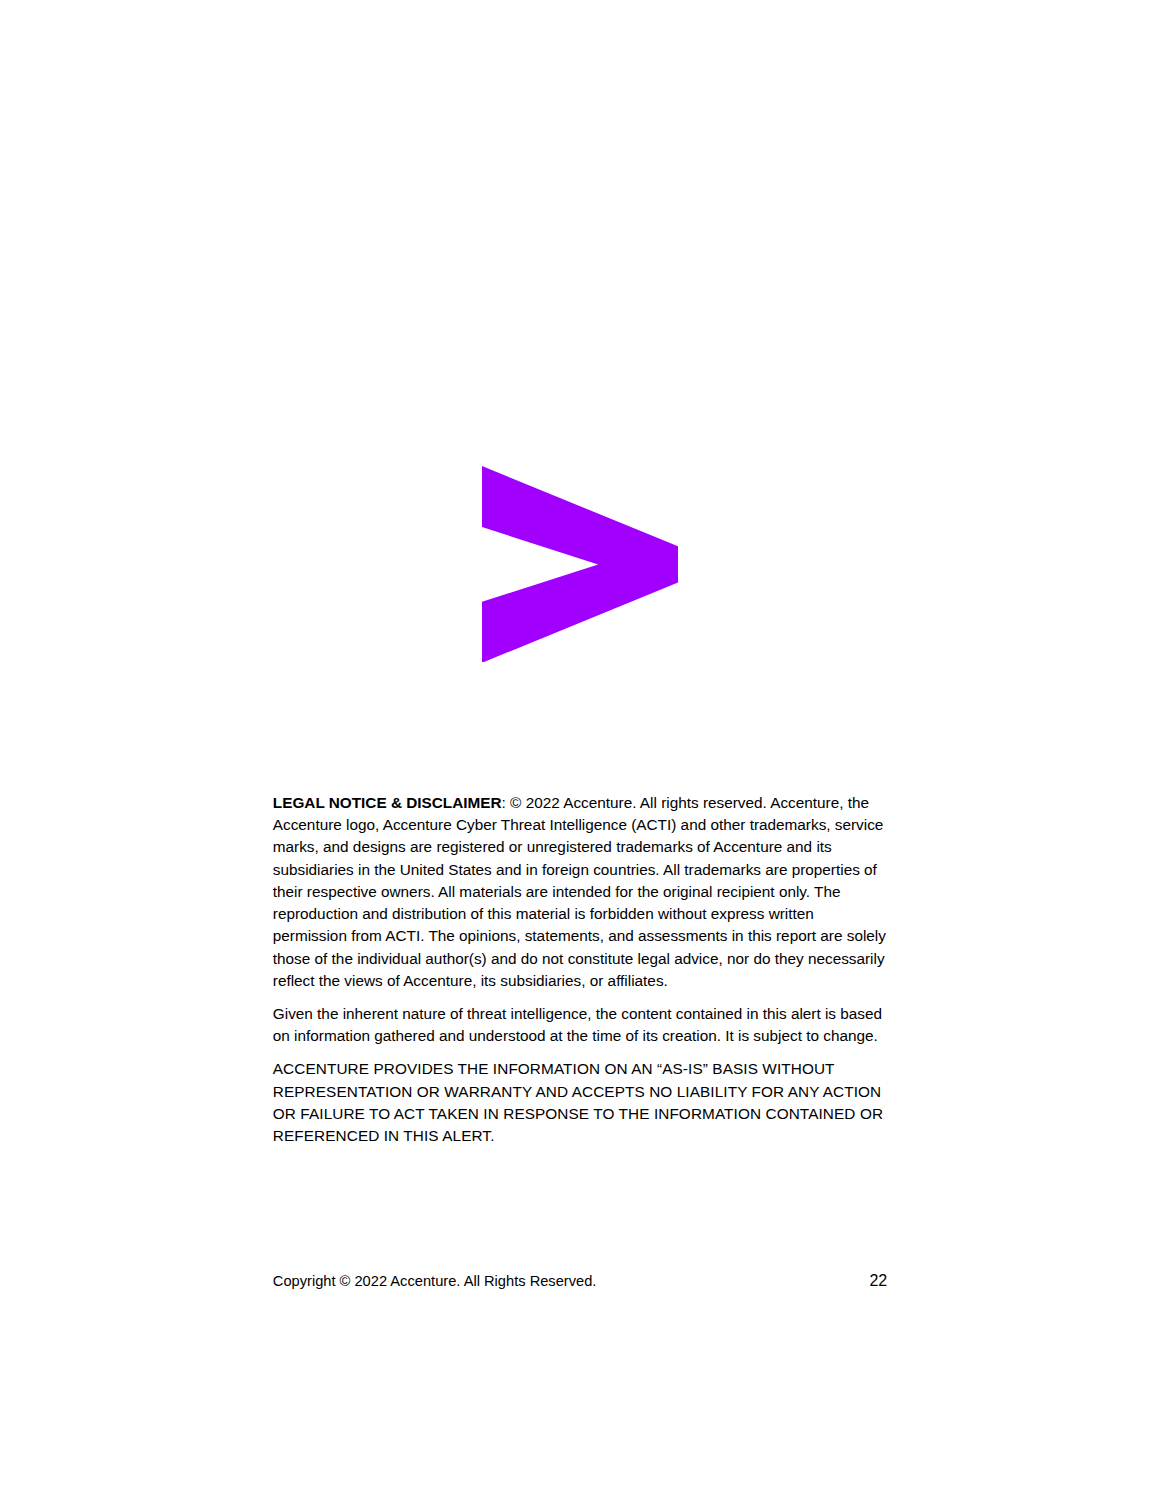LEGAL NOTICE & DISCLAIMER: © 2022 Accenture. All rights reserved. Accenture, the Accenture logo, Accenture Cyber Threat Intelligence (ACTI) and other trademarks, service marks, and designs are registered or unregistered trademarks of Accenture and its subsidiaries in the United States and in foreign countries. All trademarks are properties of their respective owners. All materials are intended for the original recipient only. The reproduction and distribution of this material is forbidden without express written permission from ACTI. The opinions, statements, and assessments in this report are solely those of the individual author(s) and do not constitute legal advice, nor do they necessarily reflect the views of Accenture, its subsidiaries, or affiliates.
Given the inherent nature of threat intelligence, the content contained in this alert is based on information gathered and understood at the time of its creation. It is subject to change.
ACCENTURE PROVIDES THE INFORMATION ON AN “AS-IS” BASIS WITHOUT REPRESENTATION OR WARRANTY AND ACCEPTS NO LIABILITY FOR ANY ACTION OR FAILURE TO ACT TAKEN IN RESPONSE TO THE INFORMATION CONTAINED OR REFERENCED IN THIS ALERT.
Copyright © 2022 Accenture. All Rights Reserved.
22